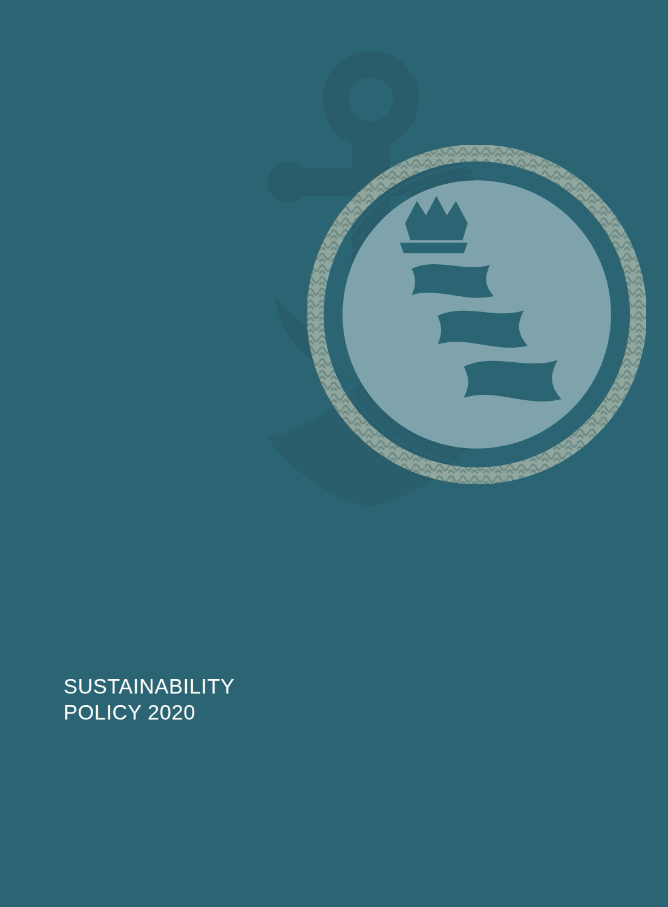SUSTAINABILITY POLICY 2020